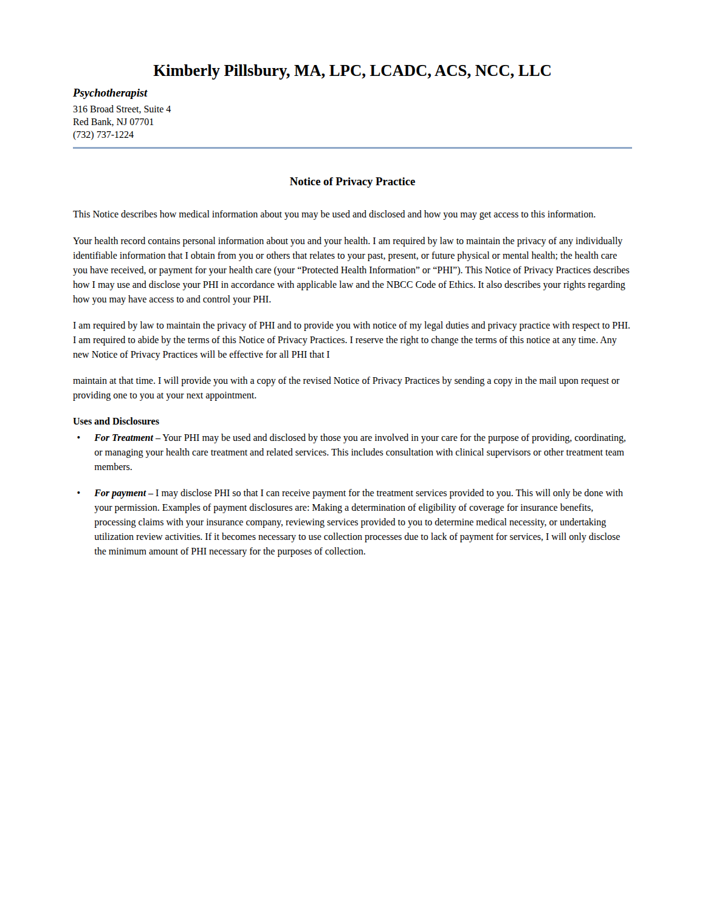Kimberly Pillsbury, MA, LPC, LCADC, ACS, NCC, LLC
Psychotherapist
316 Broad Street, Suite 4
Red Bank, NJ 07701
(732) 737-1224
Notice of Privacy Practice
This Notice describes how medical information about you may be used and disclosed and how you may get access to this information.
Your health record contains personal information about you and your health. I am required by law to maintain the privacy of any individually identifiable information that I obtain from you or others that relates to your past, present, or future physical or mental health; the health care you have received, or payment for your health care (your “Protected Health Information” or “PHI”). This Notice of Privacy Practices describes how I may use and disclose your PHI in accordance with applicable law and the NBCC Code of Ethics. It also describes your rights regarding how you may have access to and control your PHI.
I am required by law to maintain the privacy of PHI and to provide you with notice of my legal duties and privacy practice with respect to PHI. I am required to abide by the terms of this Notice of Privacy Practices. I reserve the right to change the terms of this notice at any time. Any new Notice of Privacy Practices will be effective for all PHI that I
maintain at that time. I will provide you with a copy of the revised Notice of Privacy Practices by sending a copy in the mail upon request or providing one to you at your next appointment.
Uses and Disclosures
For Treatment – Your PHI may be used and disclosed by those you are involved in your care for the purpose of providing, coordinating, or managing your health care treatment and related services. This includes consultation with clinical supervisors or other treatment team members.
For payment – I may disclose PHI so that I can receive payment for the treatment services provided to you. This will only be done with your permission. Examples of payment disclosures are: Making a determination of eligibility of coverage for insurance benefits, processing claims with your insurance company, reviewing services provided to you to determine medical necessity, or undertaking utilization review activities. If it becomes necessary to use collection processes due to lack of payment for services, I will only disclose the minimum amount of PHI necessary for the purposes of collection.